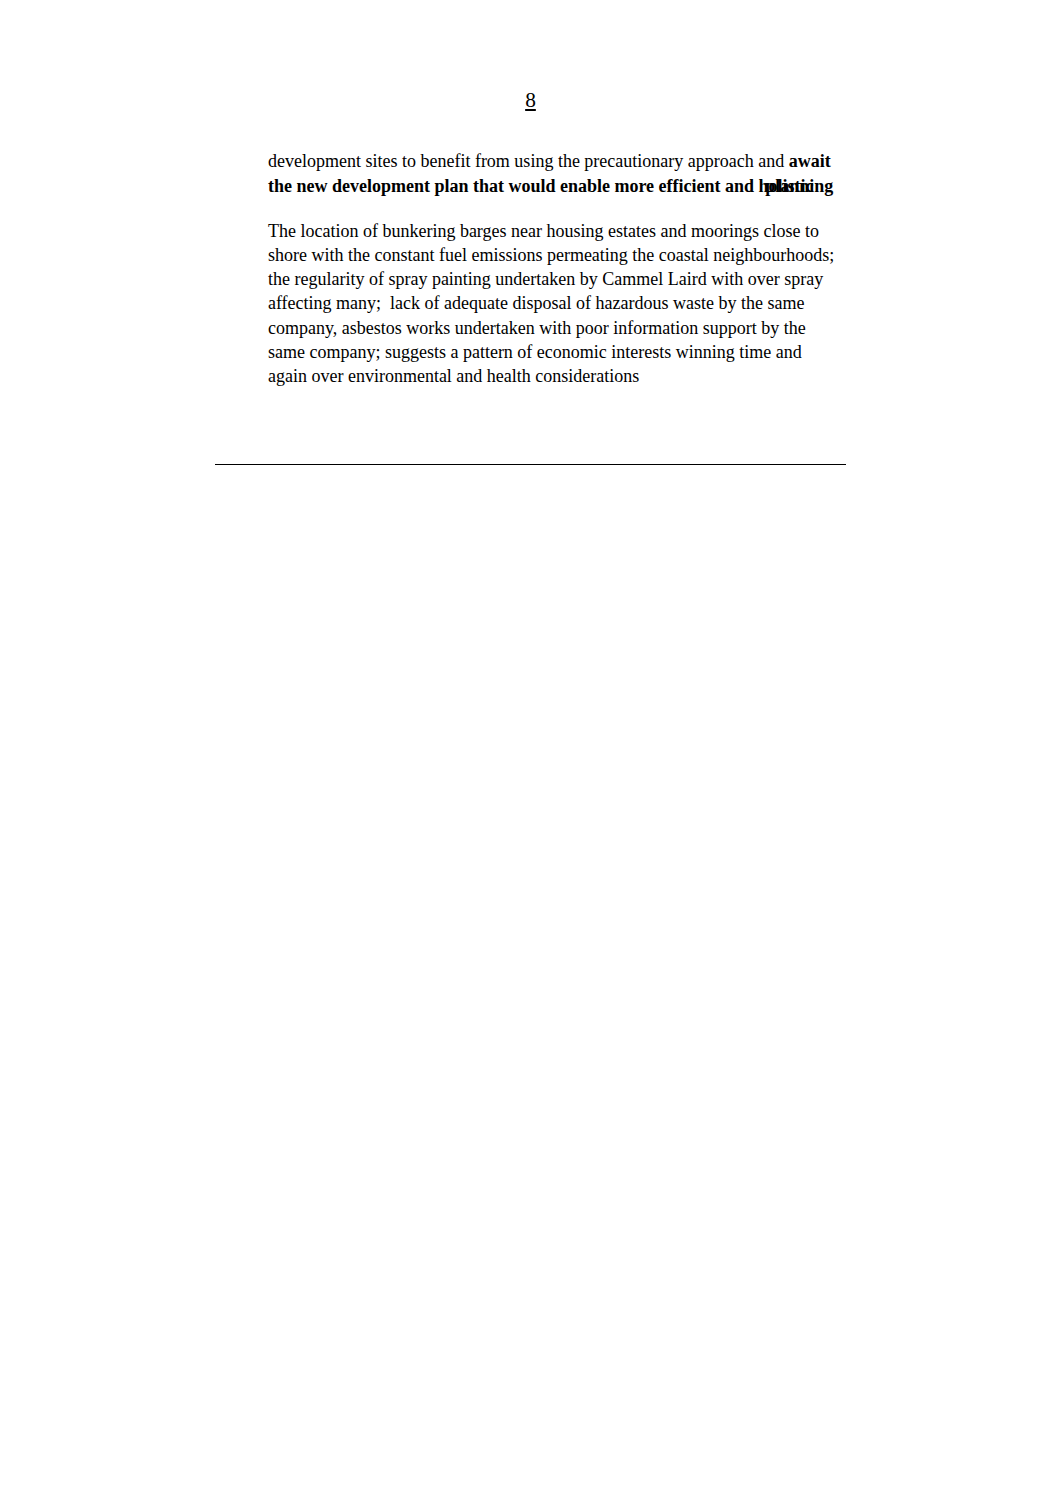8
development sites to benefit from using the precautionary approach and await the new development plan that would enable more efficient and holistic planning
The location of bunkering barges near housing estates and moorings close to shore with the constant fuel emissions permeating the coastal neighbourhoods; the regularity of spray painting undertaken by Cammel Laird with over spray affecting many; lack of adequate disposal of hazardous waste by the same company, asbestos works undertaken with poor information support by the same company; suggests a pattern of economic interests winning time and again over environmental and health considerations